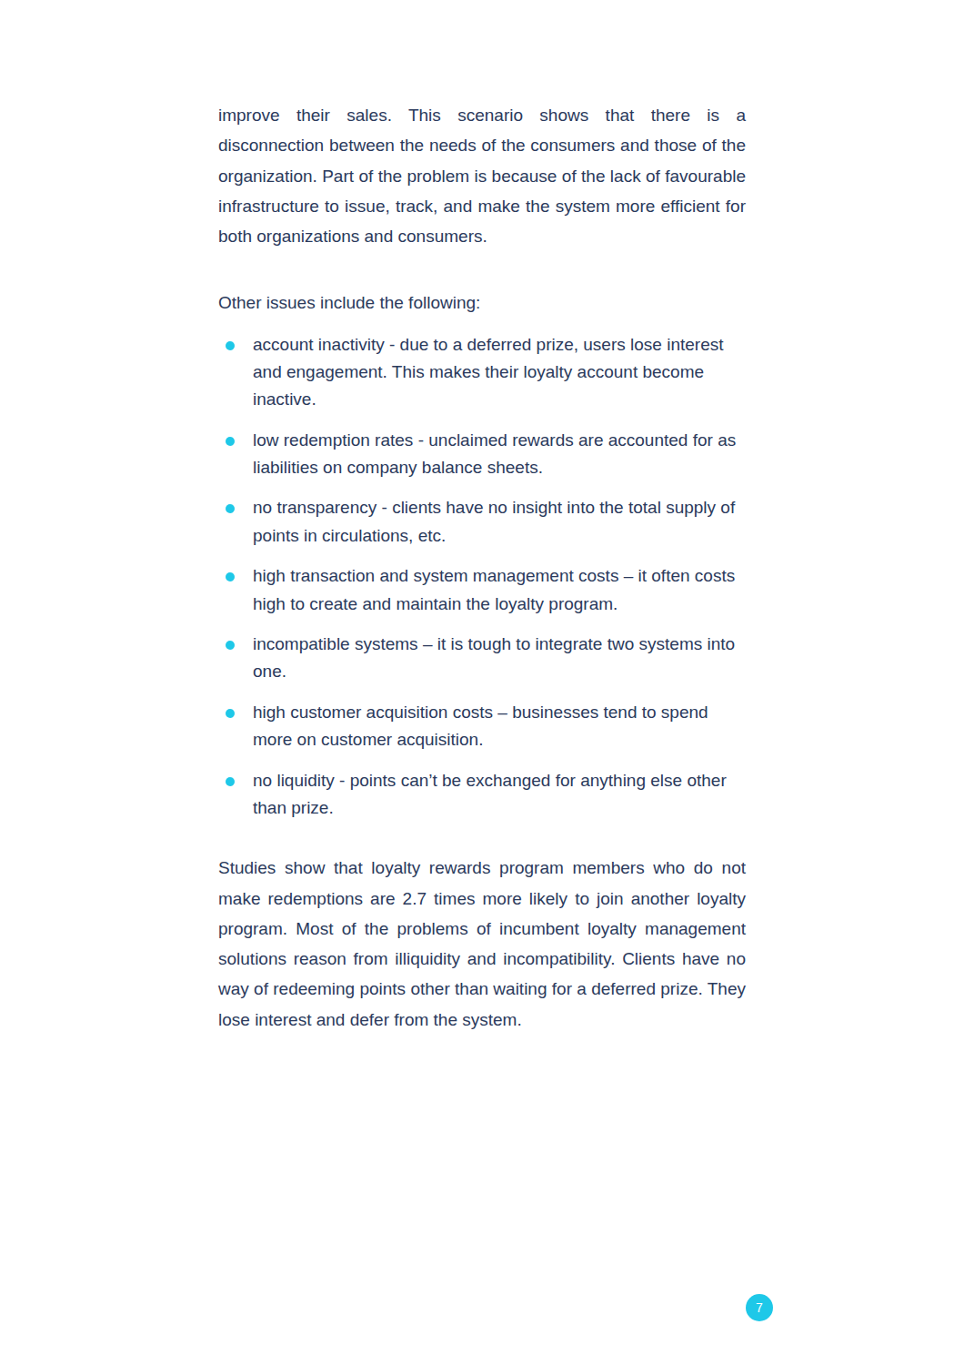improve their sales. This scenario shows that there is a disconnection between the needs of the consumers and those of the organization. Part of the problem is because of the lack of favourable infrastructure to issue, track, and make the system more efficient for both organizations and consumers.
Other issues include the following:
account inactivity - due to a deferred prize, users lose interest and engagement. This makes their loyalty account become inactive.
low redemption rates - unclaimed rewards are accounted for as liabilities on company balance sheets.
no transparency - clients have no insight into the total supply of points in circulations, etc.
high transaction and system management costs – it often costs high to create and maintain the loyalty program.
incompatible systems – it is tough to integrate two systems into one.
high customer acquisition costs – businesses tend to spend more on customer acquisition.
no liquidity - points can’t be exchanged for anything else other than prize.
Studies show that loyalty rewards program members who do not make redemptions are 2.7 times more likely to join another loyalty program. Most of the problems of incumbent loyalty management solutions reason from illiquidity and incompatibility. Clients have no way of redeeming points other than waiting for a deferred prize. They lose interest and defer from the system.
7